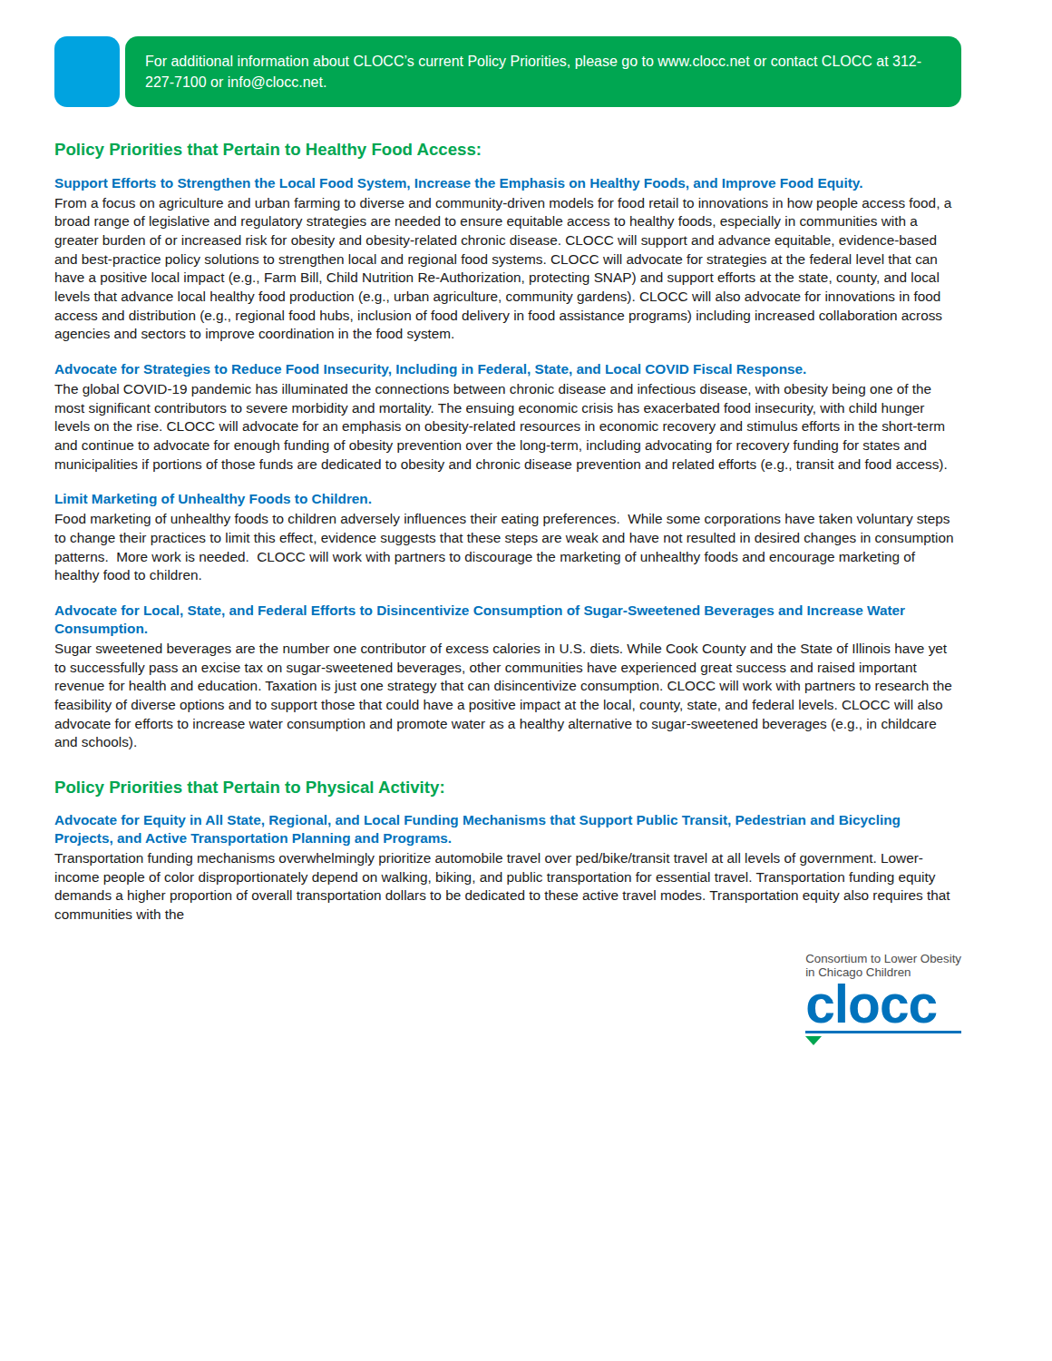For additional information about CLOCC’s current Policy Priorities, please go to www.clocc.net or contact CLOCC at 312-227-7100 or info@clocc.net.
Policy Priorities that Pertain to Healthy Food Access:
Support Efforts to Strengthen the Local Food System, Increase the Emphasis on Healthy Foods, and Improve Food Equity.
From a focus on agriculture and urban farming to diverse and community-driven models for food retail to innovations in how people access food, a broad range of legislative and regulatory strategies are needed to ensure equitable access to healthy foods, especially in communities with a greater burden of or increased risk for obesity and obesity-related chronic disease. CLOCC will support and advance equitable, evidence-based and best-practice policy solutions to strengthen local and regional food systems. CLOCC will advocate for strategies at the federal level that can have a positive local impact (e.g., Farm Bill, Child Nutrition Re-Authorization, protecting SNAP) and support efforts at the state, county, and local levels that advance local healthy food production (e.g., urban agriculture, community gardens). CLOCC will also advocate for innovations in food access and distribution (e.g., regional food hubs, inclusion of food delivery in food assistance programs) including increased collaboration across agencies and sectors to improve coordination in the food system.
Advocate for Strategies to Reduce Food Insecurity, Including in Federal, State, and Local COVID Fiscal Response.
The global COVID-19 pandemic has illuminated the connections between chronic disease and infectious disease, with obesity being one of the most significant contributors to severe morbidity and mortality. The ensuing economic crisis has exacerbated food insecurity, with child hunger levels on the rise. CLOCC will advocate for an emphasis on obesity-related resources in economic recovery and stimulus efforts in the short-term and continue to advocate for enough funding of obesity prevention over the long-term, including advocating for recovery funding for states and municipalities if portions of those funds are dedicated to obesity and chronic disease prevention and related efforts (e.g., transit and food access).
Limit Marketing of Unhealthy Foods to Children.
Food marketing of unhealthy foods to children adversely influences their eating preferences. While some corporations have taken voluntary steps to change their practices to limit this effect, evidence suggests that these steps are weak and have not resulted in desired changes in consumption patterns. More work is needed. CLOCC will work with partners to discourage the marketing of unhealthy foods and encourage marketing of healthy food to children.
Advocate for Local, State, and Federal Efforts to Disincentivize Consumption of Sugar-Sweetened Beverages and Increase Water Consumption.
Sugar sweetened beverages are the number one contributor of excess calories in U.S. diets. While Cook County and the State of Illinois have yet to successfully pass an excise tax on sugar-sweetened beverages, other communities have experienced great success and raised important revenue for health and education. Taxation is just one strategy that can disincentivize consumption. CLOCC will work with partners to research the feasibility of diverse options and to support those that could have a positive impact at the local, county, state, and federal levels. CLOCC will also advocate for efforts to increase water consumption and promote water as a healthy alternative to sugar-sweetened beverages (e.g., in childcare and schools).
Policy Priorities that Pertain to Physical Activity:
Advocate for Equity in All State, Regional, and Local Funding Mechanisms that Support Public Transit, Pedestrian and Bicycling Projects, and Active Transportation Planning and Programs.
Transportation funding mechanisms overwhelmingly prioritize automobile travel over ped/bike/transit travel at all levels of government. Lower-income people of color disproportionately depend on walking, biking, and public transportation for essential travel. Transportation funding equity demands a higher proportion of overall transportation dollars to be dedicated to these active travel modes. Transportation equity also requires that communities with the
Consortium to Lower Obesity
in Chicago Children
clocc